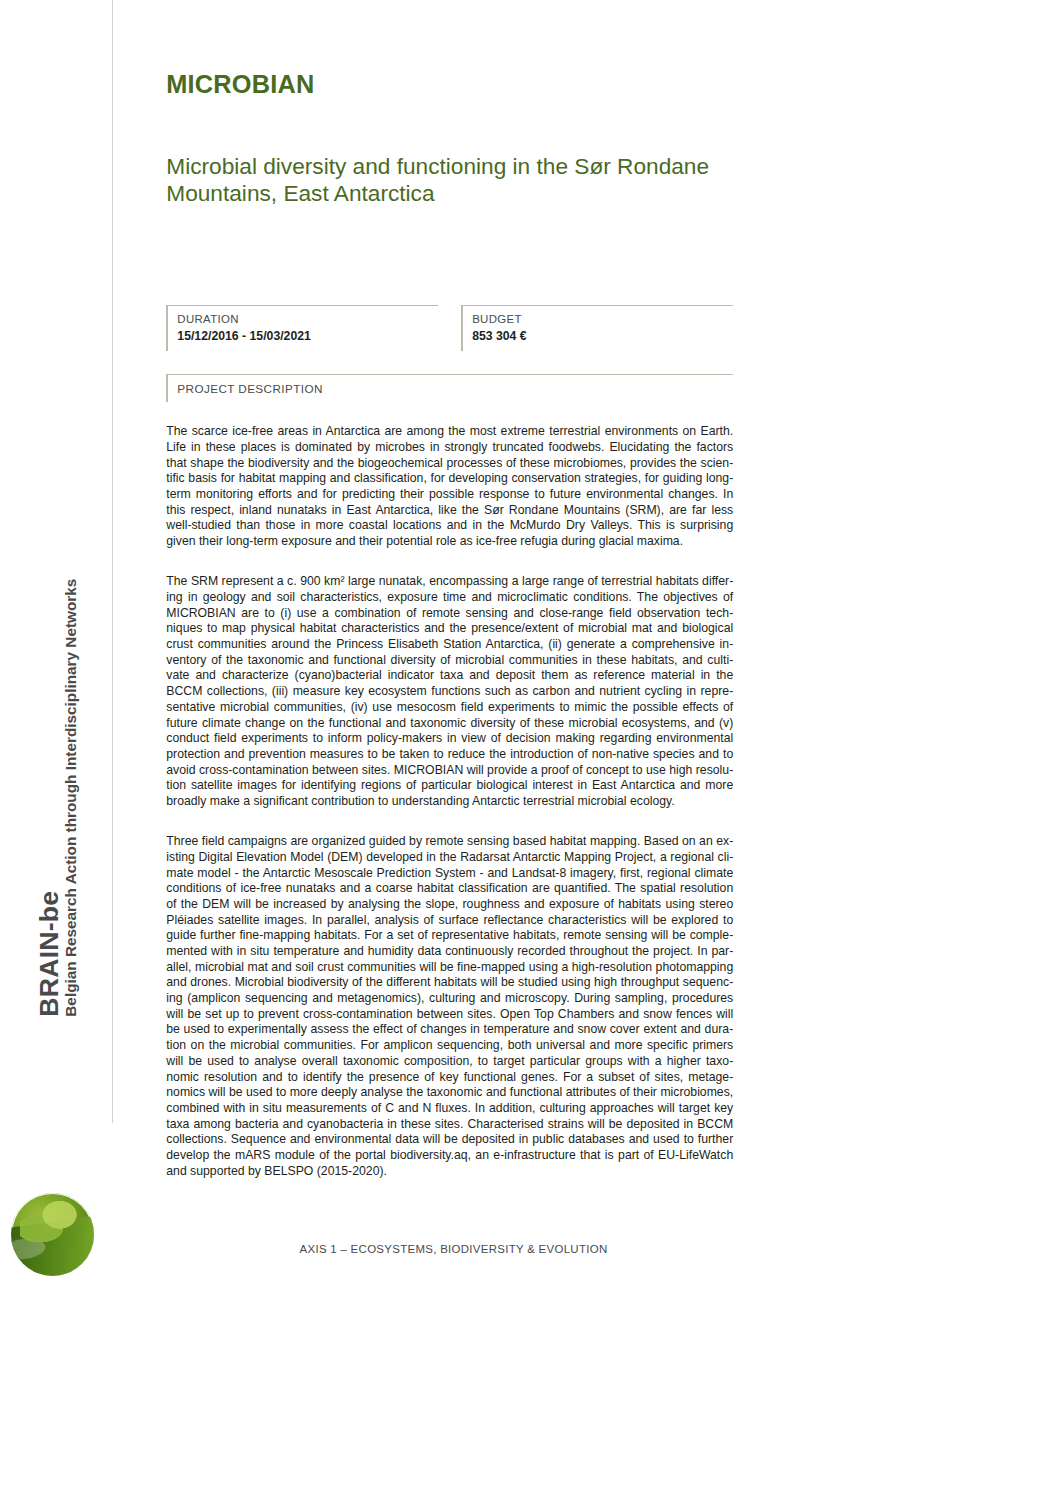BRAIN-be Belgian Research Action through Interdisciplinary Networks
MICROBIAN
Microbial diversity and functioning in the Sør Rondane Mountains, East Antarctica
DURATION
15/12/2016 - 15/03/2021
BUDGET
853 304 €
PROJECT DESCRIPTION
The scarce ice-free areas in Antarctica are among the most extreme terrestrial environments on Earth. Life in these places is dominated by microbes in strongly truncated foodwebs. Elucidating the factors that shape the biodiversity and the biogeochemical processes of these microbiomes, provides the scientific basis for habitat mapping and classification, for developing conservation strategies, for guiding long-term monitoring efforts and for predicting their possible response to future environmental changes. In this respect, inland nunataks in East Antarctica, like the Sør Rondane Mountains (SRM), are far less well-studied than those in more coastal locations and in the McMurdo Dry Valleys. This is surprising given their long-term exposure and their potential role as ice-free refugia during glacial maxima.
The SRM represent a c. 900 km² large nunatak, encompassing a large range of terrestrial habitats differing in geology and soil characteristics, exposure time and microclimatic conditions. The objectives of MICROBIAN are to (i) use a combination of remote sensing and close-range field observation techniques to map physical habitat characteristics and the presence/extent of microbial mat and biological crust communities around the Princess Elisabeth Station Antarctica, (ii) generate a comprehensive inventory of the taxonomic and functional diversity of microbial communities in these habitats, and cultivate and characterize (cyano)bacterial indicator taxa and deposit them as reference material in the BCCM collections, (iii) measure key ecosystem functions such as carbon and nutrient cycling in representative microbial communities, (iv) use mesocosm field experiments to mimic the possible effects of future climate change on the functional and taxonomic diversity of these microbial ecosystems, and (v) conduct field experiments to inform policy-makers in view of decision making regarding environmental protection and prevention measures to be taken to reduce the introduction of non-native species and to avoid cross-contamination between sites. MICROBIAN will provide a proof of concept to use high resolution satellite images for identifying regions of particular biological interest in East Antarctica and more broadly make a significant contribution to understanding Antarctic terrestrial microbial ecology.
Three field campaigns are organized guided by remote sensing based habitat mapping. Based on an existing Digital Elevation Model (DEM) developed in the Radarsat Antarctic Mapping Project, a regional climate model - the Antarctic Mesoscale Prediction System - and Landsat-8 imagery, first, regional climate conditions of ice-free nunataks and a coarse habitat classification are quantified. The spatial resolution of the DEM will be increased by analysing the slope, roughness and exposure of habitats using stereo Pléiades satellite images. In parallel, analysis of surface reflectance characteristics will be explored to guide further fine-mapping habitats. For a set of representative habitats, remote sensing will be complemented with in situ temperature and humidity data continuously recorded throughout the project. In parallel, microbial mat and soil crust communities will be fine-mapped using a high-resolution photomapping and drones. Microbial biodiversity of the different habitats will be studied using high throughput sequencing (amplicon sequencing and metagenomics), culturing and microscopy. During sampling, procedures will be set up to prevent cross-contamination between sites. Open Top Chambers and snow fences will be used to experimentally assess the effect of changes in temperature and snow cover extent and duration on the microbial communities. For amplicon sequencing, both universal and more specific primers will be used to analyse overall taxonomic composition, to target particular groups with a higher taxonomic resolution and to identify the presence of key functional genes. For a subset of sites, metagenomics will be used to more deeply analyse the taxonomic and functional attributes of their microbiomes, combined with in situ measurements of C and N fluxes. In addition, culturing approaches will target key taxa among bacteria and cyanobacteria in these sites. Characterised strains will be deposited in BCCM collections. Sequence and environmental data will be deposited in public databases and used to further develop the mARS module of the portal biodiversity.aq, an e-infrastructure that is part of EU-LifeWatch and supported by BELSPO (2015-2020).
AXIS 1 – ECOSYSTEMS, BIODIVERSITY & EVOLUTION